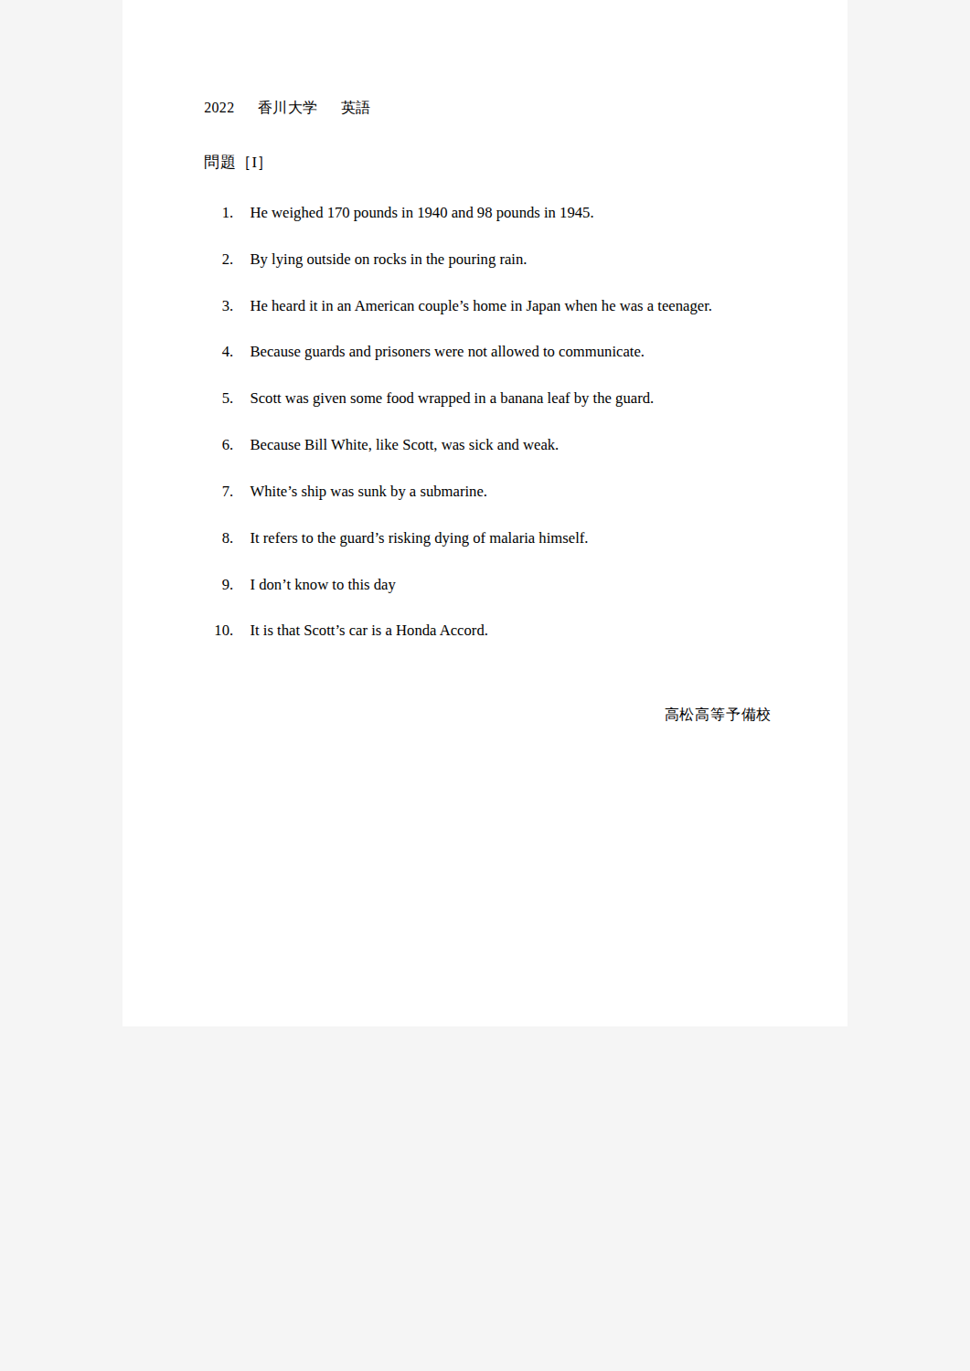2022 香川大学 英語
問題［I］
1. He weighed 170 pounds in 1940 and 98 pounds in 1945.
2. By lying outside on rocks in the pouring rain.
3. He heard it in an American couple’s home in Japan when he was a teenager.
4. Because guards and prisoners were not allowed to communicate.
5. Scott was given some food wrapped in a banana leaf by the guard.
6. Because Bill White, like Scott, was sick and weak.
7. White’s ship was sunk by a submarine.
8. It refers to the guard’s risking dying of malaria himself.
9. I don’t know to this day
10. It is that Scott’s car is a Honda Accord.
高松高等予備校